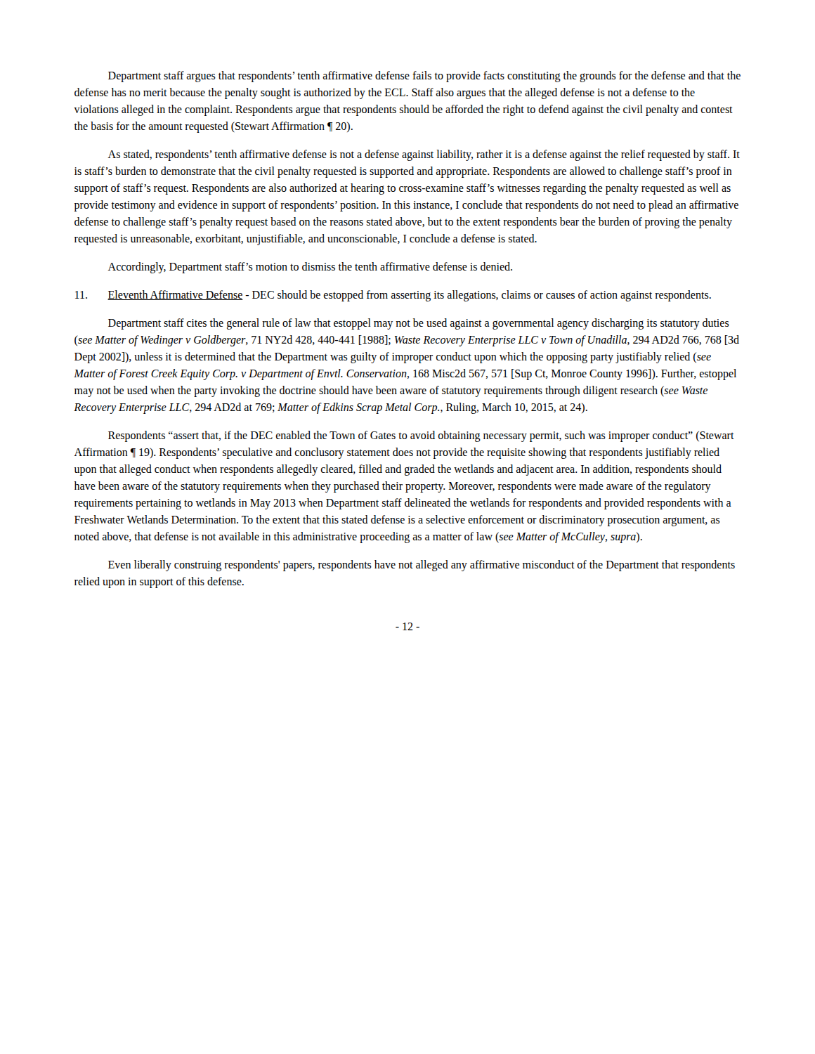Department staff argues that respondents’ tenth affirmative defense fails to provide facts constituting the grounds for the defense and that the defense has no merit because the penalty sought is authorized by the ECL. Staff also argues that the alleged defense is not a defense to the violations alleged in the complaint. Respondents argue that respondents should be afforded the right to defend against the civil penalty and contest the basis for the amount requested (Stewart Affirmation ¶ 20).
As stated, respondents’ tenth affirmative defense is not a defense against liability, rather it is a defense against the relief requested by staff. It is staff’s burden to demonstrate that the civil penalty requested is supported and appropriate. Respondents are allowed to challenge staff’s proof in support of staff’s request. Respondents are also authorized at hearing to cross-examine staff’s witnesses regarding the penalty requested as well as provide testimony and evidence in support of respondents’ position. In this instance, I conclude that respondents do not need to plead an affirmative defense to challenge staff’s penalty request based on the reasons stated above, but to the extent respondents bear the burden of proving the penalty requested is unreasonable, exorbitant, unjustifiable, and unconscionable, I conclude a defense is stated.
Accordingly, Department staff’s motion to dismiss the tenth affirmative defense is denied.
11. Eleventh Affirmative Defense - DEC should be estopped from asserting its allegations, claims or causes of action against respondents.
Department staff cites the general rule of law that estoppel may not be used against a governmental agency discharging its statutory duties (see Matter of Wedinger v Goldberger, 71 NY2d 428, 440-441 [1988]; Waste Recovery Enterprise LLC v Town of Unadilla, 294 AD2d 766, 768 [3d Dept 2002]), unless it is determined that the Department was guilty of improper conduct upon which the opposing party justifiably relied (see Matter of Forest Creek Equity Corp. v Department of Envtl. Conservation, 168 Misc2d 567, 571 [Sup Ct, Monroe County 1996]). Further, estoppel may not be used when the party invoking the doctrine should have been aware of statutory requirements through diligent research (see Waste Recovery Enterprise LLC, 294 AD2d at 769; Matter of Edkins Scrap Metal Corp., Ruling, March 10, 2015, at 24).
Respondents “assert that, if the DEC enabled the Town of Gates to avoid obtaining necessary permit, such was improper conduct” (Stewart Affirmation ¶ 19). Respondents’ speculative and conclusory statement does not provide the requisite showing that respondents justifiably relied upon that alleged conduct when respondents allegedly cleared, filled and graded the wetlands and adjacent area. In addition, respondents should have been aware of the statutory requirements when they purchased their property. Moreover, respondents were made aware of the regulatory requirements pertaining to wetlands in May 2013 when Department staff delineated the wetlands for respondents and provided respondents with a Freshwater Wetlands Determination. To the extent that this stated defense is a selective enforcement or discriminatory prosecution argument, as noted above, that defense is not available in this administrative proceeding as a matter of law (see Matter of McCulley, supra).
Even liberally construing respondents' papers, respondents have not alleged any affirmative misconduct of the Department that respondents relied upon in support of this defense.
- 12 -